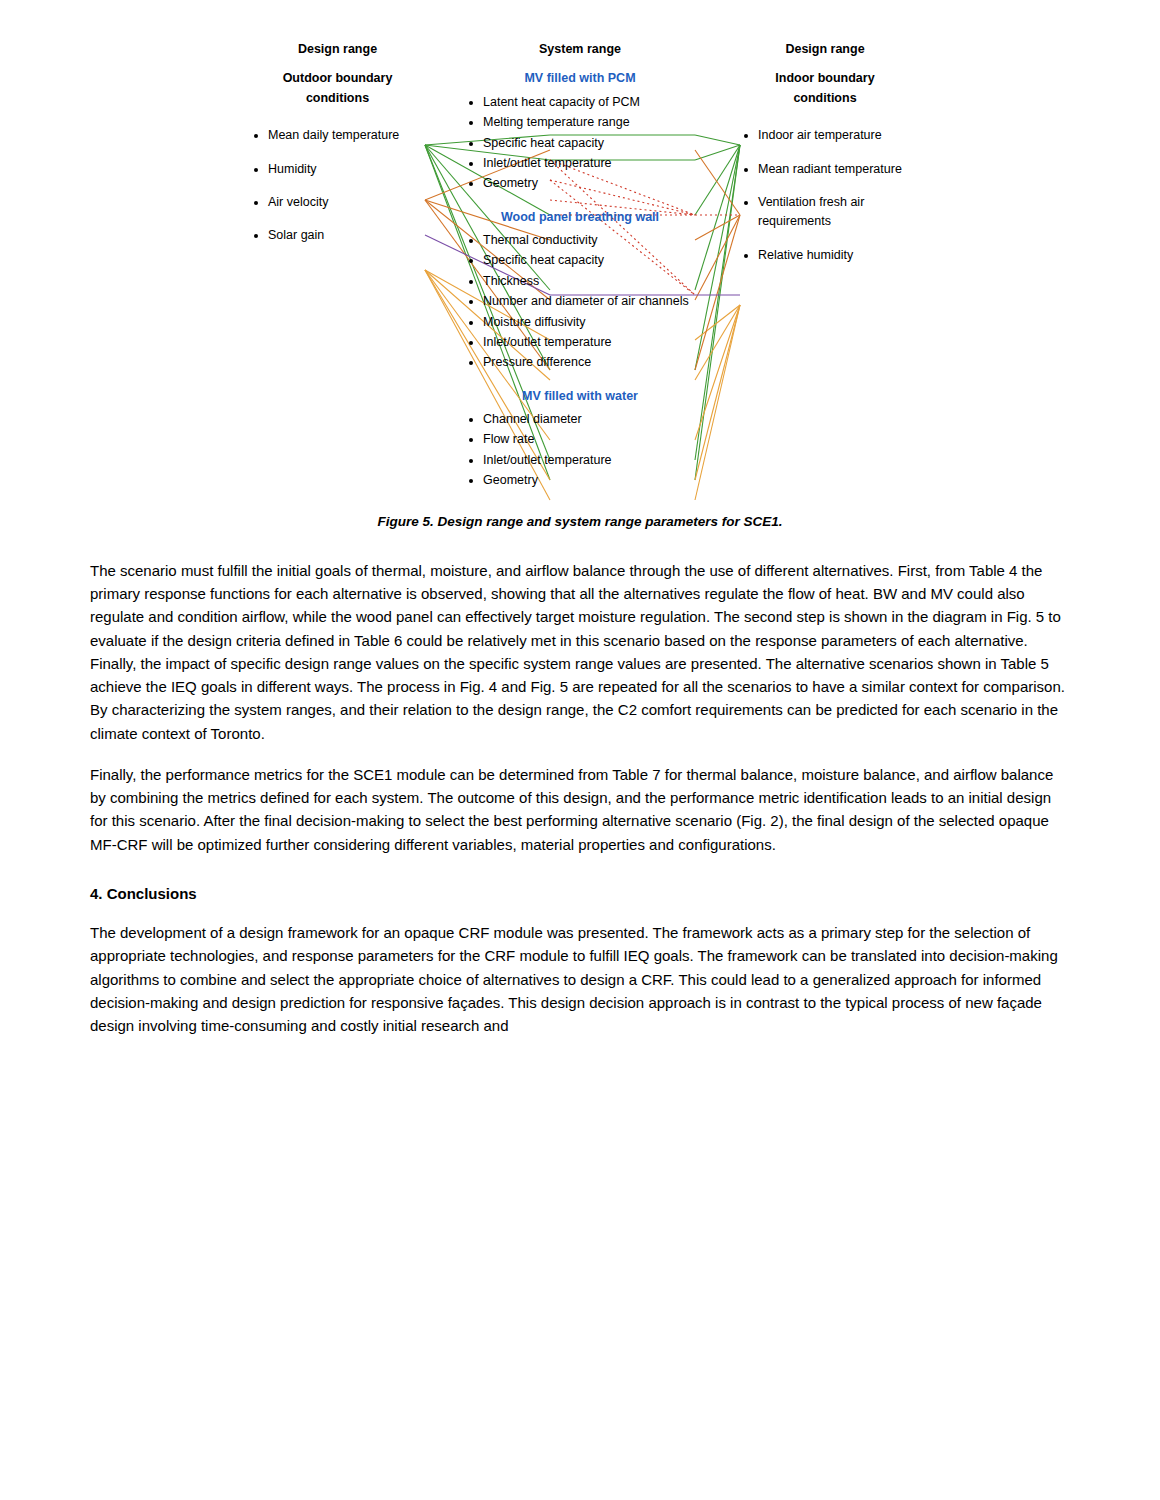Design range
Outdoor boundary
conditions
Mean daily temperature
Humidity
Air velocity
Solar gain
System range
MV filled with PCM
Latent heat capacity of PCM
Melting temperature range
Specific heat capacity
Inlet/outlet temperature
Geometry
Wood panel breathing wall
Thermal conductivity
Specific heat capacity
Thickness
Number and diameter of air channels
Moisture diffusivity
Inlet/outlet temperature
Pressure difference
MV filled with water
Channel diameter
Flow rate
Inlet/outlet temperature
Geometry
Design range
Indoor boundary
conditions
Indoor air temperature
Mean radiant temperature
Ventilation fresh air requirements
Relative humidity
Figure 5. Design range and system range parameters for SCE1.
The scenario must fulfill the initial goals of thermal, moisture, and airflow balance through the use of different alternatives. First, from Table 4 the primary response functions for each alternative is observed, showing that all the alternatives regulate the flow of heat. BW and MV could also regulate and condition airflow, while the wood panel can effectively target moisture regulation. The second step is shown in the diagram in Fig. 5 to evaluate if the design criteria defined in Table 6 could be relatively met in this scenario based on the response parameters of each alternative. Finally, the impact of specific design range values on the specific system range values are presented. The alternative scenarios shown in Table 5 achieve the IEQ goals in different ways. The process in Fig. 4 and Fig. 5 are repeated for all the scenarios to have a similar context for comparison. By characterizing the system ranges, and their relation to the design range, the C2 comfort requirements can be predicted for each scenario in the climate context of Toronto.
Finally, the performance metrics for the SCE1 module can be determined from Table 7 for thermal balance, moisture balance, and airflow balance by combining the metrics defined for each system. The outcome of this design, and the performance metric identification leads to an initial design for this scenario. After the final decision-making to select the best performing alternative scenario (Fig. 2), the final design of the selected opaque MF-CRF will be optimized further considering different variables, material properties and configurations.
4. Conclusions
The development of a design framework for an opaque CRF module was presented. The framework acts as a primary step for the selection of appropriate technologies, and response parameters for the CRF module to fulfill IEQ goals. The framework can be translated into decision-making algorithms to combine and select the appropriate choice of alternatives to design a CRF. This could lead to a generalized approach for informed decision-making and design prediction for responsive façades. This design decision approach is in contrast to the typical process of new façade design involving time-consuming and costly initial research and